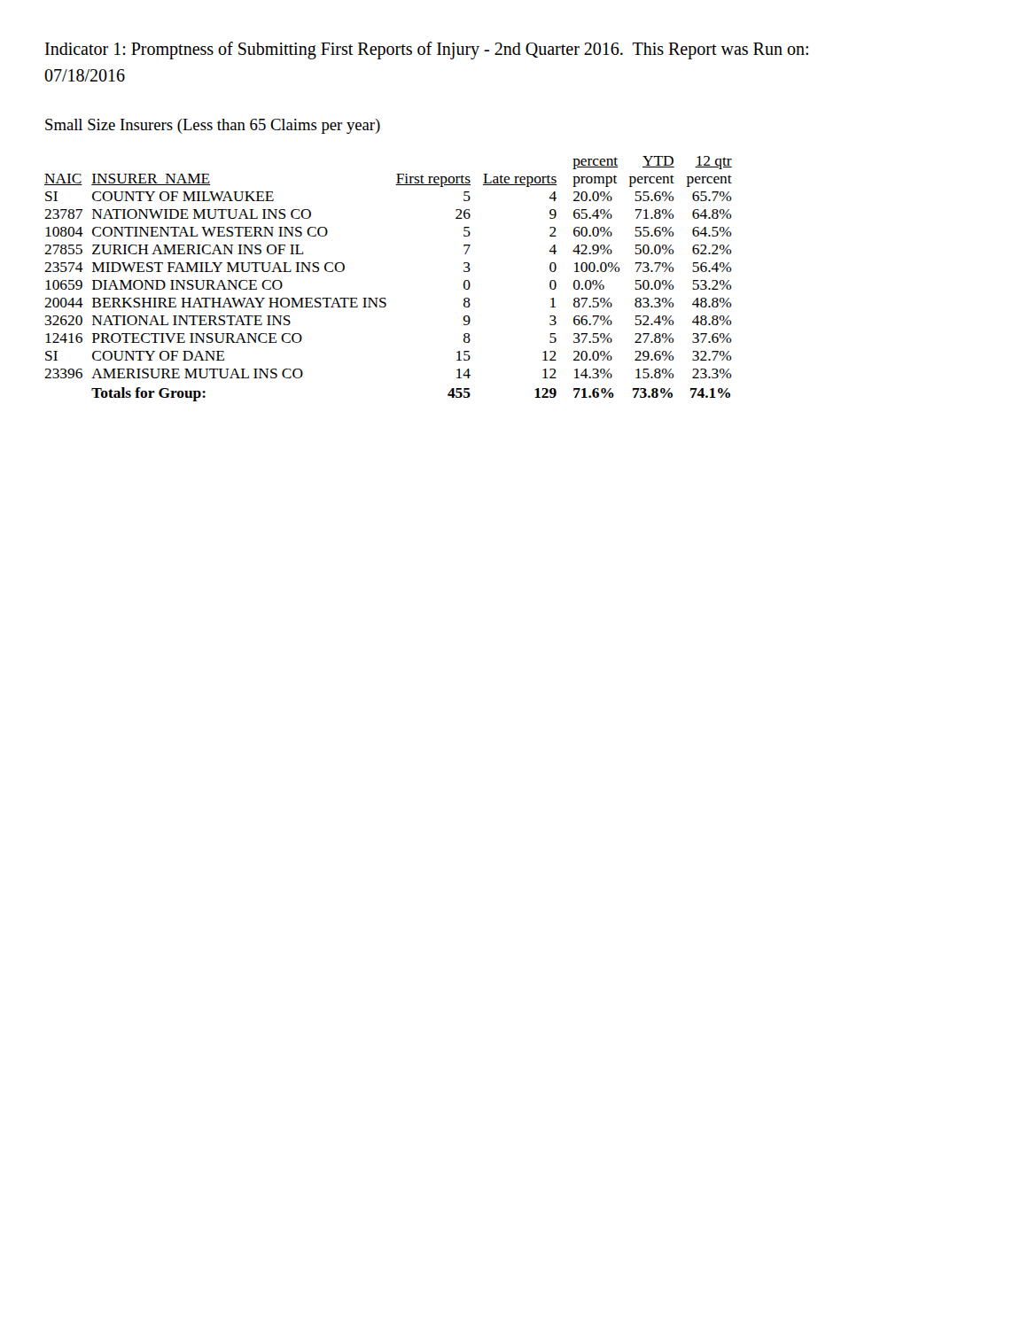Indicator 1: Promptness of Submitting First Reports of Injury - 2nd Quarter 2016. This Report was Run on: 07/18/2016
Small Size Insurers (Less than 65 Claims per year)
| | | | | percent | YTD | 12 qtr |
| --- | --- | --- | --- | --- | --- | --- |
| NAIC | INSURER NAME | First reports | Late reports | prompt | percent | percent |
| SI | COUNTY OF MILWAUKEE | 5 | 4 | 20.0% | 55.6% | 65.7% |
| 23787 | NATIONWIDE MUTUAL INS CO | 26 | 9 | 65.4% | 71.8% | 64.8% |
| 10804 | CONTINENTAL WESTERN INS CO | 5 | 2 | 60.0% | 55.6% | 64.5% |
| 27855 | ZURICH AMERICAN INS OF IL | 7 | 4 | 42.9% | 50.0% | 62.2% |
| 23574 | MIDWEST FAMILY MUTUAL INS CO | 3 | 0 | 100.0% | 73.7% | 56.4% |
| 10659 | DIAMOND INSURANCE CO | 0 | 0 | 0.0% | 50.0% | 53.2% |
| 20044 | BERKSHIRE HATHAWAY HOMESTATE INS | 8 | 1 | 87.5% | 83.3% | 48.8% |
| 32620 | NATIONAL INTERSTATE INS | 9 | 3 | 66.7% | 52.4% | 48.8% |
| 12416 | PROTECTIVE INSURANCE CO | 8 | 5 | 37.5% | 27.8% | 37.6% |
| SI | COUNTY OF DANE | 15 | 12 | 20.0% | 29.6% | 32.7% |
| 23396 | AMERISURE MUTUAL INS CO | 14 | 12 | 14.3% | 15.8% | 23.3% |
| | Totals for Group: | 455 | 129 | 71.6% | 73.8% | 74.1% |